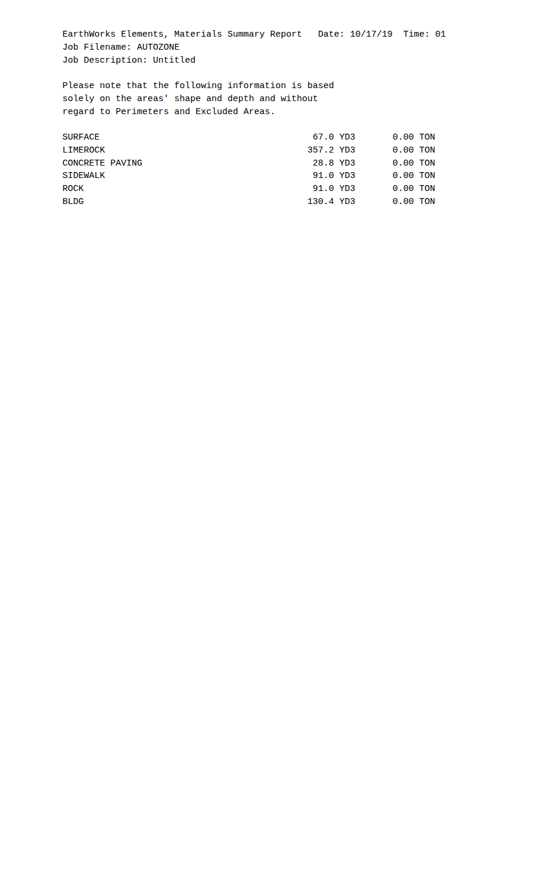EarthWorks Elements, Materials Summary Report   Date: 10/17/19  Time: 01
Job Filename: AUTOZONE
Job Description: Untitled
Please note that the following information is based
solely on the areas' shape and depth and without
regard to Perimeters and Excluded Areas.
SURFACE                                        67.0 YD3       0.00 TON
LIMEROCK                                      357.2 YD3       0.00 TON
CONCRETE PAVING                                28.8 YD3       0.00 TON
SIDEWALK                                       91.0 YD3       0.00 TON
ROCK                                           91.0 YD3       0.00 TON
BLDG                                          130.4 YD3       0.00 TON